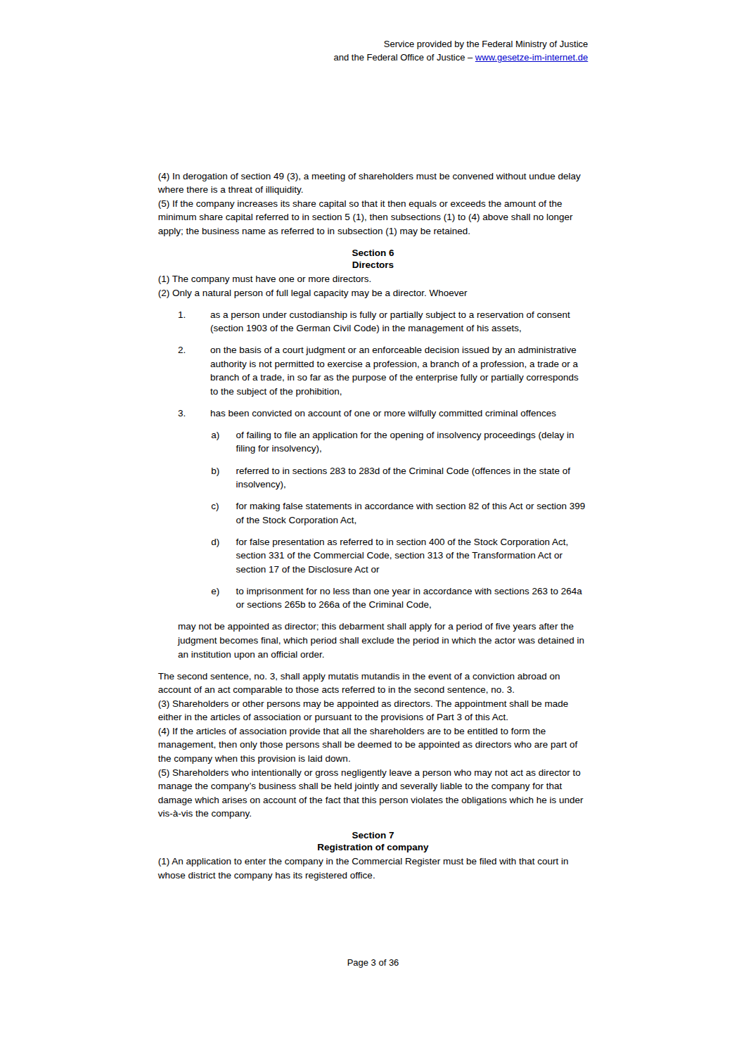Service provided by the Federal Ministry of Justice
and the Federal Office of Justice – www.gesetze-im-internet.de
(4) In derogation of section 49 (3), a meeting of shareholders must be convened without undue delay where there is a threat of illiquidity.
(5) If the company increases its share capital so that it then equals or exceeds the amount of the minimum share capital referred to in section 5 (1), then subsections (1) to (4) above shall no longer apply; the business name as referred to in subsection (1) may be retained.
Section 6 Directors
(1) The company must have one or more directors.
(2) Only a natural person of full legal capacity may be a director. Whoever
1. as a person under custodianship is fully or partially subject to a reservation of consent (section 1903 of the German Civil Code) in the management of his assets,
2. on the basis of a court judgment or an enforceable decision issued by an administrative authority is not permitted to exercise a profession, a branch of a profession, a trade or a branch of a trade, in so far as the purpose of the enterprise fully or partially corresponds to the subject of the prohibition,
3. has been convicted on account of one or more wilfully committed criminal offences
a) of failing to file an application for the opening of insolvency proceedings (delay in filing for insolvency),
b) referred to in sections 283 to 283d of the Criminal Code (offences in the state of insolvency),
c) for making false statements in accordance with section 82 of this Act or section 399 of the Stock Corporation Act,
d) for false presentation as referred to in section 400 of the Stock Corporation Act, section 331 of the Commercial Code, section 313 of the Transformation Act or section 17 of the Disclosure Act or
e) to imprisonment for no less than one year in accordance with sections 263 to 264a or sections 265b to 266a of the Criminal Code,
may not be appointed as director; this debarment shall apply for a period of five years after the judgment becomes final, which period shall exclude the period in which the actor was detained in an institution upon an official order.
The second sentence, no. 3, shall apply mutatis mutandis in the event of a conviction abroad on account of an act comparable to those acts referred to in the second sentence, no. 3.
(3) Shareholders or other persons may be appointed as directors. The appointment shall be made either in the articles of association or pursuant to the provisions of Part 3 of this Act.
(4) If the articles of association provide that all the shareholders are to be entitled to form the management, then only those persons shall be deemed to be appointed as directors who are part of the company when this provision is laid down.
(5) Shareholders who intentionally or gross negligently leave a person who may not act as director to manage the company’s business shall be held jointly and severally liable to the company for that damage which arises on account of the fact that this person violates the obligations which he is under vis-à-vis the company.
Section 7 Registration of company
(1) An application to enter the company in the Commercial Register must be filed with that court in whose district the company has its registered office.
Page 3 of 36